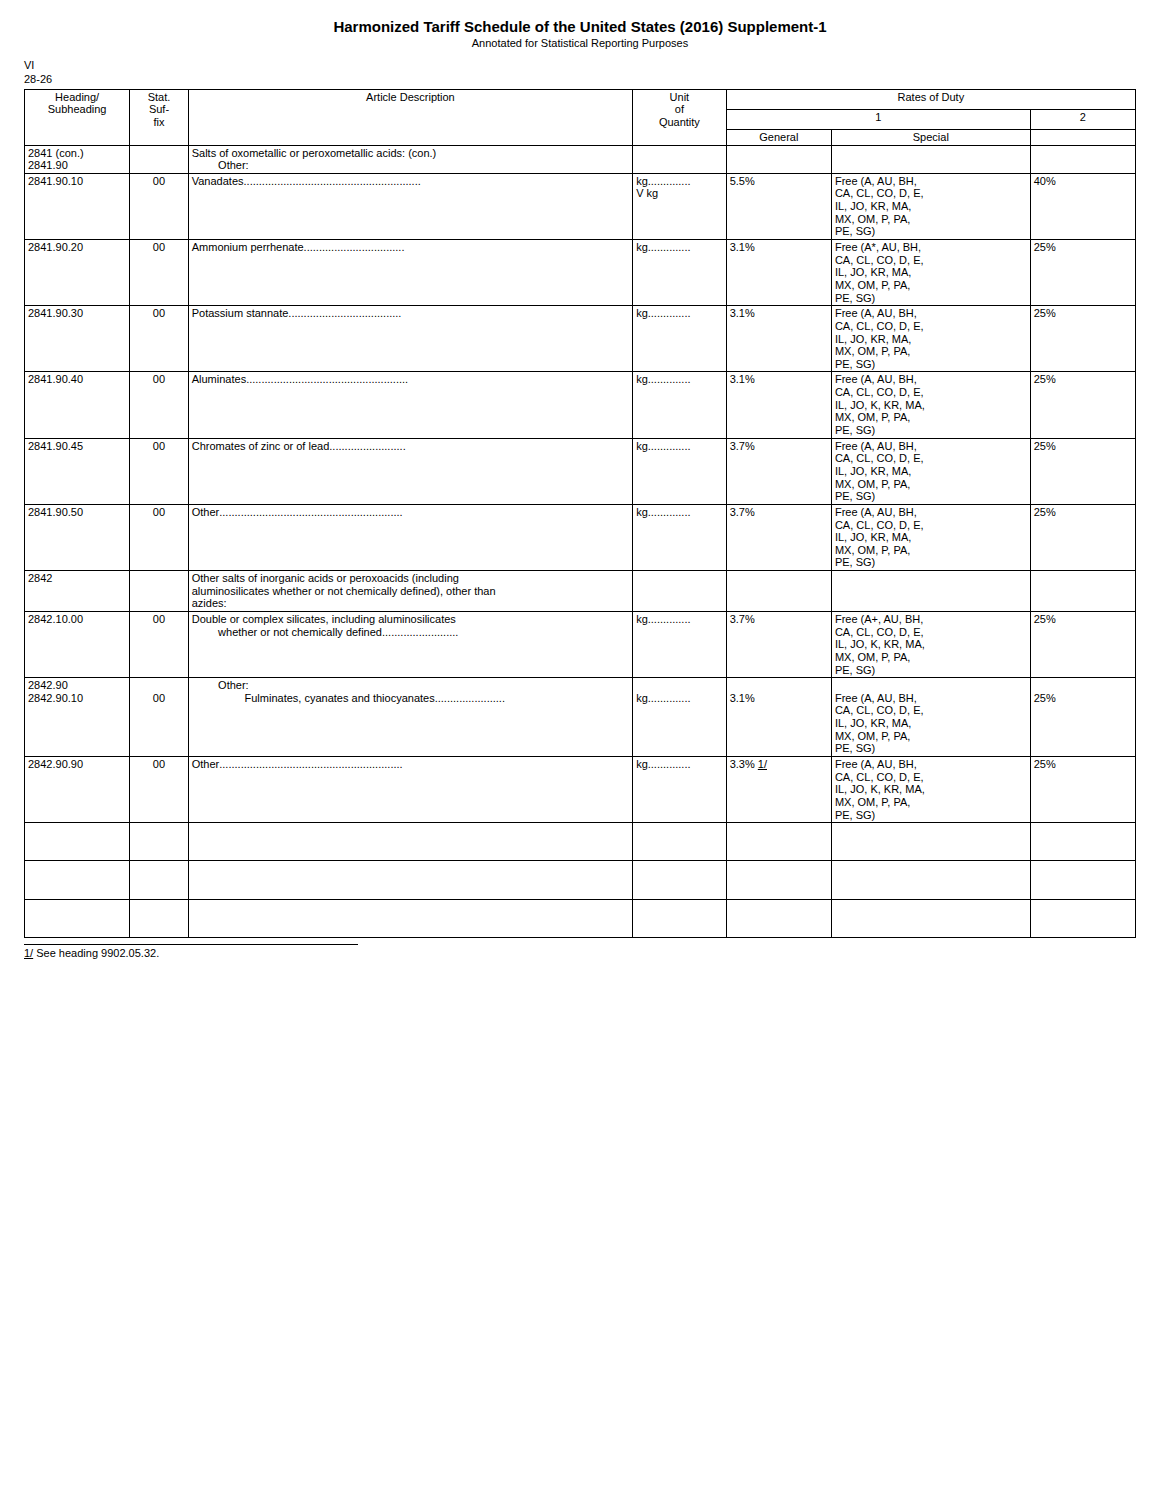Harmonized Tariff Schedule of the United States (2016) Supplement-1
Annotated for Statistical Reporting Purposes
VI
28-26
| Heading/ Subheading | Stat. Suf- fix | Article Description | Unit of Quantity | Rates of Duty |
| --- | --- | --- | --- | --- |
| 1 | 2 |
| | | | | General | Special | |
| 2841 (con.) 2841.90 | | Salts of oxometallic or peroxometallic acids: (con.) Other: | | | | |
| 2841.90.10 | 00 | Vanadates .......................................................... | kg .............. V kg | 5.5% | Free (A, AU, BH, CA, CL, CO, D, E, IL, JO, KR, MA, MX, OM, P, PA, PE, SG) | 40% |
| 2841.90.20 | 00 | Ammonium perrhenate ................................. | kg .............. | 3.1% | Free (A*, AU, BH, CA, CL, CO, D, E, IL, JO, KR, MA, MX, OM, P, PA, PE, SG) | 25% |
| 2841.90.30 | 00 | Potassium stannate ..................................... | kg .............. | 3.1% | Free (A, AU, BH, CA, CL, CO, D, E, IL, JO, KR, MA, MX, OM, P, PA, PE, SG) | 25% |
| 2841.90.40 | 00 | Aluminates ..................................................... | kg .............. | 3.1% | Free (A, AU, BH, CA, CL, CO, D, E, IL, JO, K, KR, MA, MX, OM, P, PA, PE, SG) | 25% |
| 2841.90.45 | 00 | Chromates of zinc or of lead ......................... | kg .............. | 3.7% | Free (A, AU, BH, CA, CL, CO, D, E, IL, JO, KR, MA, MX, OM, P, PA, PE, SG) | 25% |
| 2841.90.50 | 00 | Other ............................................................ | kg .............. | 3.7% | Free (A, AU, BH, CA, CL, CO, D, E, IL, JO, KR, MA, MX, OM, P, PA, PE, SG) | 25% |
| 2842 | | Other salts of inorganic acids or peroxoacids (including aluminosilicates whether or not chemically defined), other than azides: | | | | |
| 2842.10.00 | 00 | Double or complex silicates, including aluminosilicates whether or not chemically defined ......................... | kg .............. | 3.7% | Free (A+, AU, BH, CA, CL, CO, D, E, IL, JO, K, KR, MA, MX, OM, P, PA, PE, SG) | 25% |
| 2842.90 2842.90.10 | 00 | Other: Fulminates, cyanates and thiocyanates ....................... | kg .............. | 3.1% | Free (A, AU, BH, CA, CL, CO, D, E, IL, JO, KR, MA, MX, OM, P, PA, PE, SG) | 25% |
| 2842.90.90 | 00 | Other ............................................................ | kg .............. | 3.3% 1/ | Free (A, AU, BH, CA, CL, CO, D, E, IL, JO, K, KR, MA, MX, OM, P, PA, PE, SG) | 25% |
1/ See heading 9902.05.32.